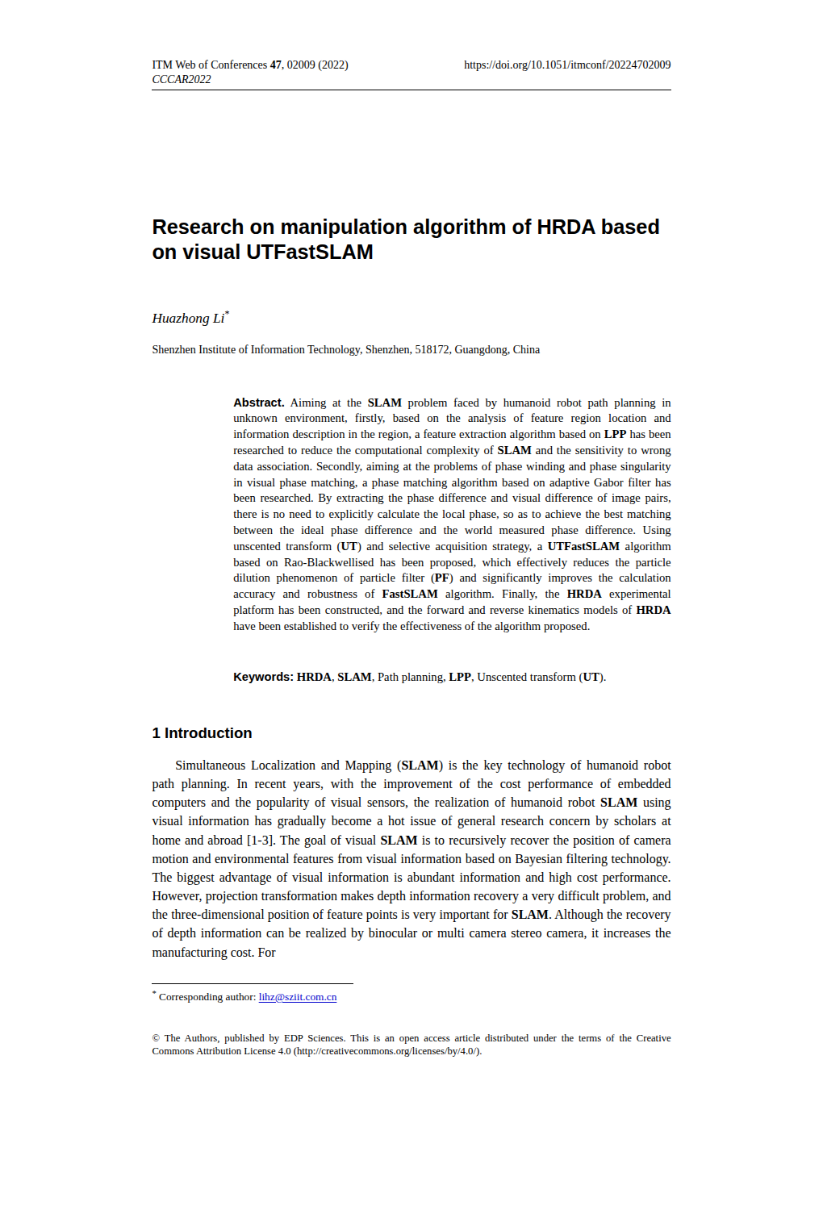ITM Web of Conferences 47, 02009 (2022)
CCCAR2022
https://doi.org/10.1051/itmconf/20224702009
Research on manipulation algorithm of HRDA based on visual UTFastSLAM
Huazhong Li*
Shenzhen Institute of Information Technology, Shenzhen, 518172, Guangdong, China
Abstract. Aiming at the SLAM problem faced by humanoid robot path planning in unknown environment, firstly, based on the analysis of feature region location and information description in the region, a feature extraction algorithm based on LPP has been researched to reduce the computational complexity of SLAM and the sensitivity to wrong data association. Secondly, aiming at the problems of phase winding and phase singularity in visual phase matching, a phase matching algorithm based on adaptive Gabor filter has been researched. By extracting the phase difference and visual difference of image pairs, there is no need to explicitly calculate the local phase, so as to achieve the best matching between the ideal phase difference and the world measured phase difference. Using unscented transform (UT) and selective acquisition strategy, a UTFastSLAM algorithm based on Rao-Blackwellised has been proposed, which effectively reduces the particle dilution phenomenon of particle filter (PF) and significantly improves the calculation accuracy and robustness of FastSLAM algorithm. Finally, the HRDA experimental platform has been constructed, and the forward and reverse kinematics models of HRDA have been established to verify the effectiveness of the algorithm proposed.
Keywords: HRDA, SLAM, Path planning, LPP, Unscented transform (UT).
1 Introduction
Simultaneous Localization and Mapping (SLAM) is the key technology of humanoid robot path planning. In recent years, with the improvement of the cost performance of embedded computers and the popularity of visual sensors, the realization of humanoid robot SLAM using visual information has gradually become a hot issue of general research concern by scholars at home and abroad [1-3]. The goal of visual SLAM is to recursively recover the position of camera motion and environmental features from visual information based on Bayesian filtering technology. The biggest advantage of visual information is abundant information and high cost performance. However, projection transformation makes depth information recovery a very difficult problem, and the three-dimensional position of feature points is very important for SLAM. Although the recovery of depth information can be realized by binocular or multi camera stereo camera, it increases the manufacturing cost. For
* Corresponding author: lihz@sziit.com.cn
© The Authors, published by EDP Sciences. This is an open access article distributed under the terms of the Creative Commons Attribution License 4.0 (http://creativecommons.org/licenses/by/4.0/).